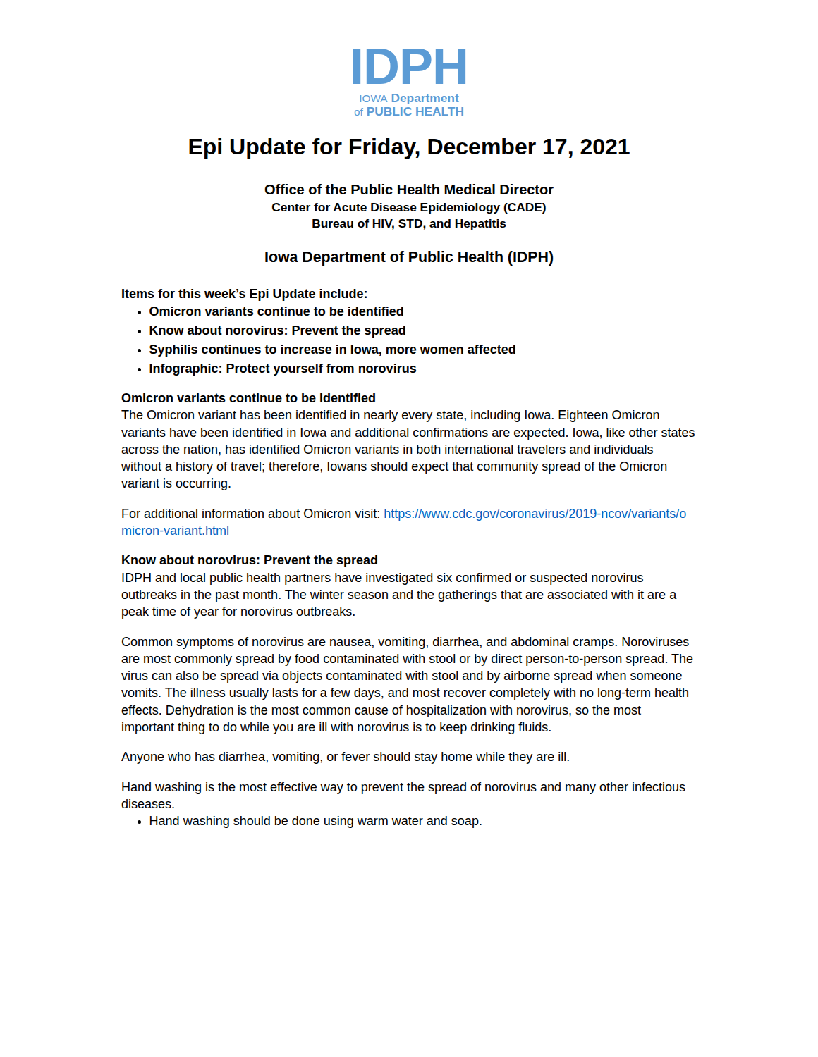IDPH
IOWA Department
of PUBLIC HEALTH
Epi Update for Friday, December 17, 2021
Office of the Public Health Medical Director
Center for Acute Disease Epidemiology (CADE)
Bureau of HIV, STD, and Hepatitis
Iowa Department of Public Health (IDPH)
Items for this week’s Epi Update include:
Omicron variants continue to be identified
Know about norovirus: Prevent the spread
Syphilis continues to increase in Iowa, more women affected
Infographic: Protect yourself from norovirus
Omicron variants continue to be identified
The Omicron variant has been identified in nearly every state, including Iowa. Eighteen Omicron variants have been identified in Iowa and additional confirmations are expected. Iowa, like other states across the nation, has identified Omicron variants in both international travelers and individuals without a history of travel; therefore, Iowans should expect that community spread of the Omicron variant is occurring.
For additional information about Omicron visit: https://www.cdc.gov/coronavirus/2019-ncov/variants/omicron-variant.html
Know about norovirus: Prevent the spread
IDPH and local public health partners have investigated six confirmed or suspected norovirus outbreaks in the past month. The winter season and the gatherings that are associated with it are a peak time of year for norovirus outbreaks.
Common symptoms of norovirus are nausea, vomiting, diarrhea, and abdominal cramps. Noroviruses are most commonly spread by food contaminated with stool or by direct person-to-person spread. The virus can also be spread via objects contaminated with stool and by airborne spread when someone vomits. The illness usually lasts for a few days, and most recover completely with no long-term health effects. Dehydration is the most common cause of hospitalization with norovirus, so the most important thing to do while you are ill with norovirus is to keep drinking fluids.
Anyone who has diarrhea, vomiting, or fever should stay home while they are ill.
Hand washing is the most effective way to prevent the spread of norovirus and many other infectious diseases.
Hand washing should be done using warm water and soap.